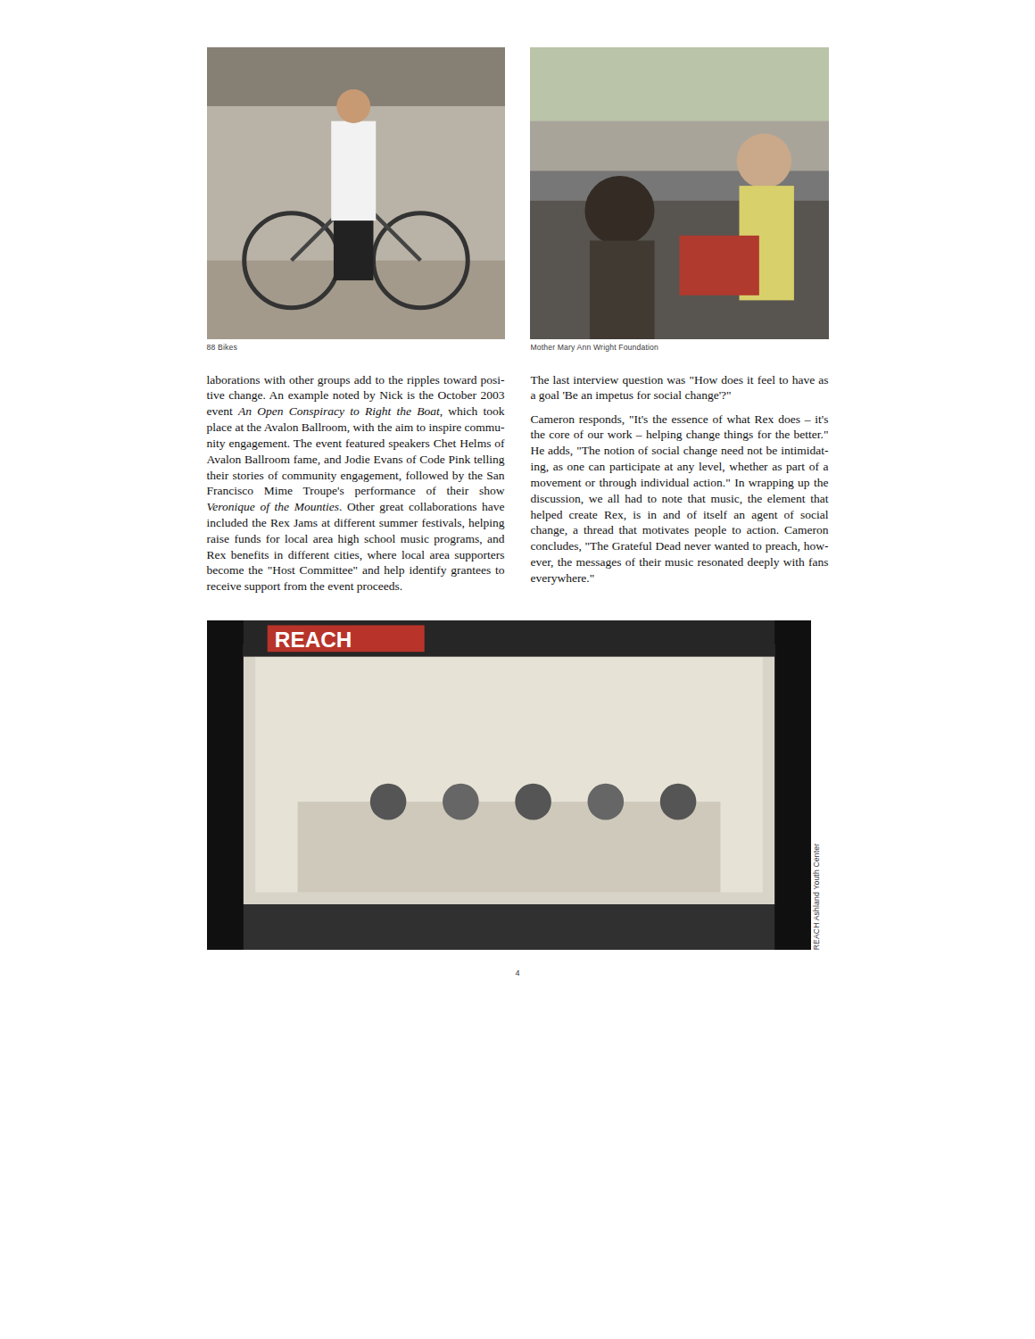88 Bikes
Mother Mary Ann Wright Foundation
laborations with other groups add to the ripples toward positive change. An example noted by Nick is the October 2003 event An Open Conspiracy to Right the Boat, which took place at the Avalon Ballroom, with the aim to inspire community engagement. The event featured speakers Chet Helms of Avalon Ballroom fame, and Jodie Evans of Code Pink telling their stories of community engagement, followed by the San Francisco Mime Troupe's performance of their show Veronique of the Mounties. Other great collaborations have included the Rex Jams at different summer festivals, helping raise funds for local area high school music programs, and Rex benefits in different cities, where local area supporters become the "Host Committee" and help identify grantees to receive support from the event proceeds.
The last interview question was "How does it feel to have as a goal 'Be an impetus for social change'?"
Cameron responds, "It's the essence of what Rex does – it's the core of our work – helping change things for the better." He adds, "The notion of social change need not be intimidating, as one can participate at any level, whether as part of a movement or through individual action." In wrapping up the discussion, we all had to note that music, the element that helped create Rex, is in and of itself an agent of social change, a thread that motivates people to action. Cameron concludes, "The Grateful Dead never wanted to preach, however, the messages of their music resonated deeply with fans everywhere."
REACH Ashland Youth Center
4